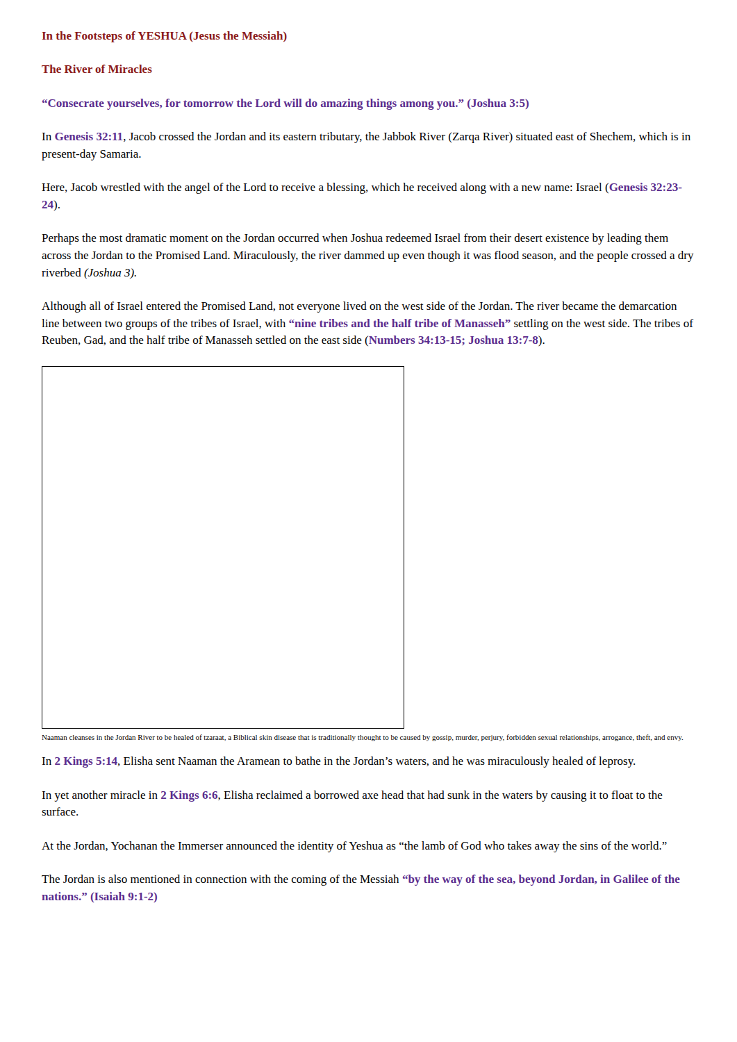In the Footsteps of YESHUA (Jesus the Messiah)
The River of Miracles
“Consecrate yourselves, for tomorrow the Lord will do amazing things among you.” (Joshua 3:5)
In Genesis 32:11, Jacob crossed the Jordan and its eastern tributary, the Jabbok River (Zarqa River) situated east of Shechem, which is in present-day Samaria.
Here, Jacob wrestled with the angel of the Lord to receive a blessing, which he received along with a new name: Israel (Genesis 32:23-24).
Perhaps the most dramatic moment on the Jordan occurred when Joshua redeemed Israel from their desert existence by leading them across the Jordan to the Promised Land. Miraculously, the river dammed up even though it was flood season, and the people crossed a dry riverbed (Joshua 3).
Although all of Israel entered the Promised Land, not everyone lived on the west side of the Jordan. The river became the demarcation line between two groups of the tribes of Israel, with “nine tribes and the half tribe of Manasseh” settling on the west side. The tribes of Reuben, Gad, and the half tribe of Manasseh settled on the east side (Numbers 34:13-15; Joshua 13:7-8).
Naaman cleanses in the Jordan River to be healed of tzaraat, a Biblical skin disease that is traditionally thought to be caused by gossip, murder, perjury, forbidden sexual relationships, arrogance, theft, and envy.
In 2 Kings 5:14, Elisha sent Naaman the Aramean to bathe in the Jordan’s waters, and he was miraculously healed of leprosy.
In yet another miracle in 2 Kings 6:6, Elisha reclaimed a borrowed axe head that had sunk in the waters by causing it to float to the surface.
At the Jordan, Yochanan the Immerser announced the identity of Yeshua as “the lamb of God who takes away the sins of the world.”
The Jordan is also mentioned in connection with the coming of the Messiah “by the way of the sea, beyond Jordan, in Galilee of the nations.” (Isaiah 9:1-2)